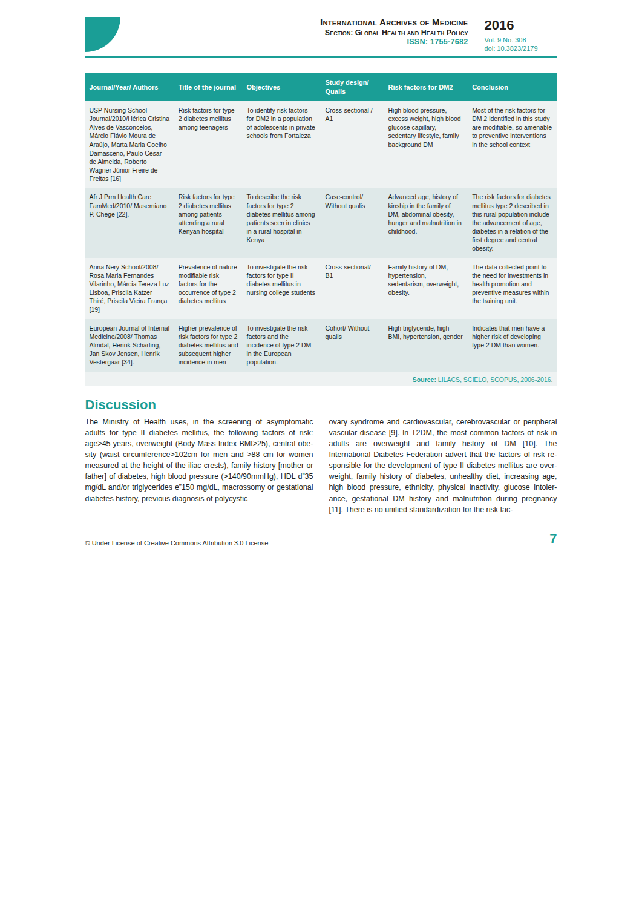International Archives of Medicine
Section: Global Health and Health Policy
ISSN: 1755-7682
2016
Vol. 9 No. 308
doi: 10.3823/2179
| Journal/Year/ Authors | Title of the journal | Objectives | Study design/ Qualis | Risk factors for DM2 | Conclusion |
| --- | --- | --- | --- | --- | --- |
| USP Nursing School Journal/2010/Hérica Cristina Alves de Vasconcelos, Márcio Flávio Moura de Araújo, Marta Maria Coelho Damasceno, Paulo César de Almeida, Roberto Wagner Júnior Freire de Freitas [16] | Risk factors for type 2 diabetes mellitus among teenagers | To identify risk factors for DM2 in a population of adolescents in private schools from Fortaleza | Cross-sectional / A1 | High blood pressure, excess weight, high blood glucose capillary, sedentary lifestyle, family background DM | Most of the risk factors for DM 2 identified in this study are modifiable, so amenable to preventive interventions in the school context |
| Afr J Prm Health Care FamMed/2010/ Masemiano P. Chege [22]. | Risk factors for type 2 diabetes mellitus among patients attending a rural Kenyan hospital | To describe the risk factors for type 2 diabetes mellitus among patients seen in clinics in a rural hospital in Kenya | Case-control/ Without qualis | Advanced age, history of kinship in the family of DM, abdominal obesity, hunger and malnutrition in childhood. | The risk factors for diabetes mellitus type 2 described in this rural population include the advancement of age, diabetes in a relation of the first degree and central obesity. |
| Anna Nery School/2008/ Rosa Maria Fernandes Vilarinho, Márcia Tereza Luz Lisboa, Priscila Katzer Thiré, Priscila Vieira França [19] | Prevalence of nature modifiable risk factors for the occurrence of type 2 diabetes mellitus | To investigate the risk factors for type II diabetes mellitus in nursing college students | Cross-sectional/ B1 | Family history of DM, hypertension, sedentarism, overweight, obesity. | The data collected point to the need for investments in health promotion and preventive measures within the training unit. |
| European Journal of Internal Medicine/2008/ Thomas Almdal, Henrik Scharling, Jan Skov Jensen, Henrik Vestergaar [34]. | Higher prevalence of risk factors for type 2 diabetes mellitus and subsequent higher incidence in men | To investigate the risk factors and the incidence of type 2 DM in the European population. | Cohort/ Without qualis | High triglyceride, high BMI, hypertension, gender | Indicates that men have a higher risk of developing type 2 DM than women. |
| Source: LILACS, SCIELO, SCOPUS, 2006-2016. |
Discussion
The Ministry of Health uses, in the screening of asymptomatic adults for type II diabetes mellitus, the following factors of risk: age>45 years, overweight (Body Mass Index BMI>25), central obesity (waist circumference>102cm for men and >88 cm for women measured at the height of the iliac crests), family history [mother or father] of diabetes, high blood pressure (>140/90mmHg), HDL d”35 mg/dL and/or triglycerides e”150 mg/dL, macrossomy or gestational diabetes history, previous diagnosis of polycystic
ovary syndrome and cardiovascular, cerebrovascular or peripheral vascular disease [9]. In T2DM, the most common factors of risk in adults are overweight and family history of DM [10]. The International Diabetes Federation advert that the factors of risk responsible for the development of type II diabetes mellitus are overweight, family history of diabetes, unhealthy diet, increasing age, high blood pressure, ethnicity, physical inactivity, glucose intolerance, gestational DM history and malnutrition during pregnancy [11]. There is no unified standardization for the risk fac-
© Under License of Creative Commons Attribution 3.0 License
7